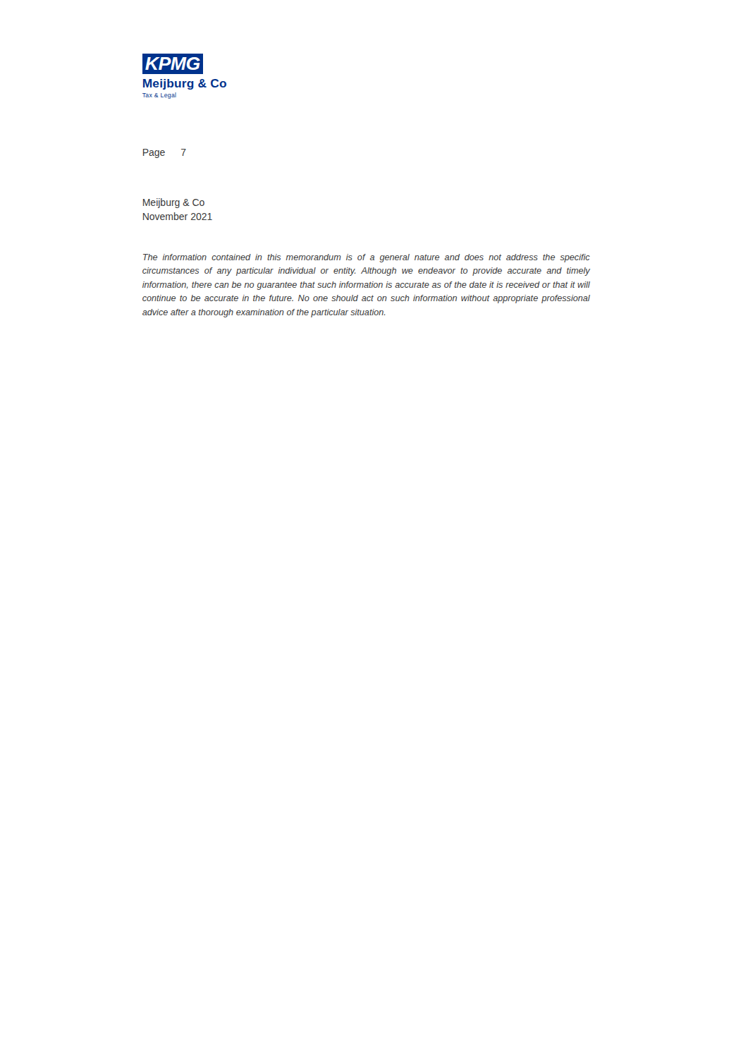KPMG
Meijburg & Co
Tax & Legal
Page 7
Meijburg & Co
November 2021
The information contained in this memorandum is of a general nature and does not address the specific circumstances of any particular individual or entity. Although we endeavor to provide accurate and timely information, there can be no guarantee that such information is accurate as of the date it is received or that it will continue to be accurate in the future. No one should act on such information without appropriate professional advice after a thorough examination of the particular situation.